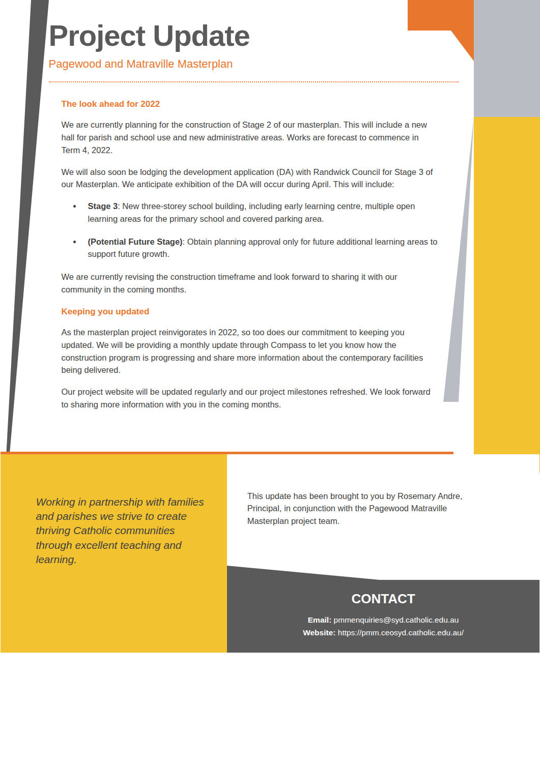Project Update
Pagewood and Matraville Masterplan
The look ahead for 2022
We are currently planning for the construction of Stage 2 of our masterplan. This will include a new hall for parish and school use and new administrative areas. Works are forecast to commence in Term 4, 2022.
We will also soon be lodging the development application (DA) with Randwick Council for Stage 3 of our Masterplan. We anticipate exhibition of the DA will occur during April. This will include:
Stage 3: New three-storey school building, including early learning centre, multiple open learning areas for the primary school and covered parking area.
(Potential Future Stage): Obtain planning approval only for future additional learning areas to support future growth.
We are currently revising the construction timeframe and look forward to sharing it with our community in the coming months.
Keeping you updated
As the masterplan project reinvigorates in 2022, so too does our commitment to keeping you updated. We will be providing a monthly update through Compass to let you know how the construction program is progressing and share more information about the contemporary facilities being delivered.
Our project website will be updated regularly and our project milestones refreshed. We look forward to sharing more information with you in the coming months.
Working in partnership with families and parishes we strive to create thriving Catholic communities through excellent teaching and learning.
This update has been brought to you by Rosemary Andre, Principal, in conjunction with the Pagewood Matraville Masterplan project team.
CONTACT
Email: pmmenquiries@syd.catholic.edu.au
Website: https://pmm.ceosyd.catholic.edu.au/